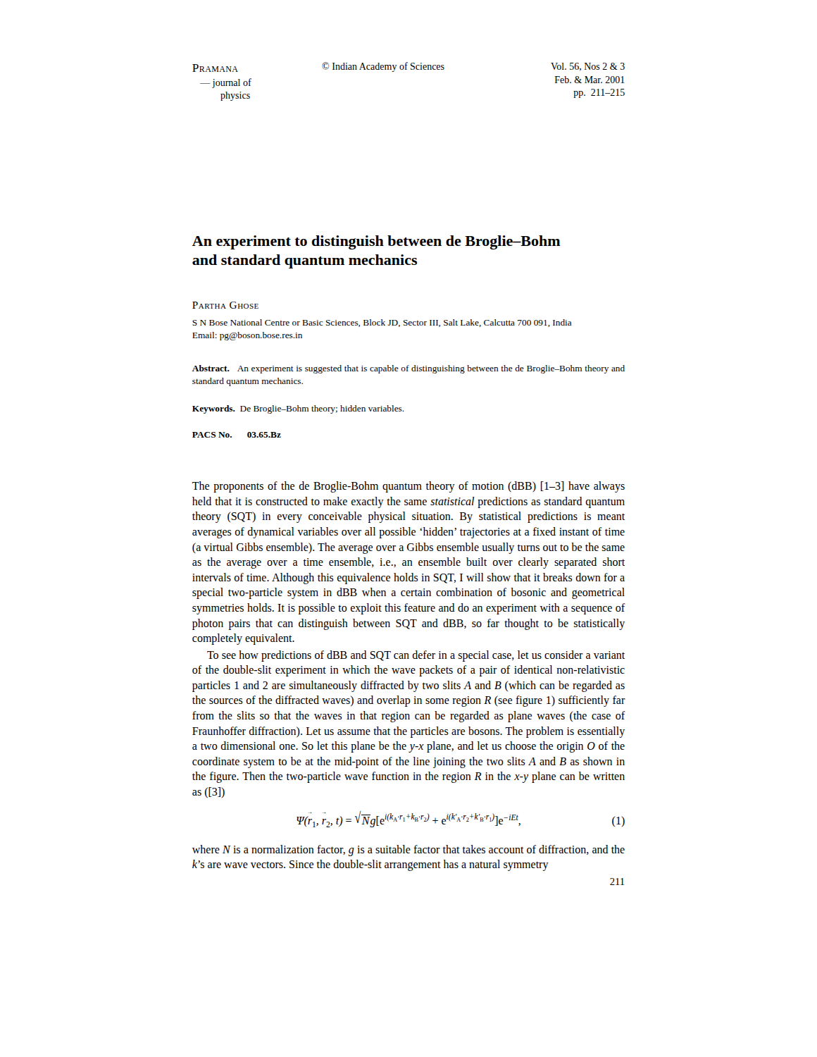| Pramana — journal of physics | © Indian Academy of Sciences | Vol. 56, Nos 2 & 3 Feb. & Mar. 2001 pp. 211–215 |
An experiment to distinguish between de Broglie–Bohm
and standard quantum mechanics
Partha Ghose
S N Bose National Centre or Basic Sciences, Block JD, Sector III, Salt Lake, Calcutta 700 091, India
Email: pg@boson.bose.res.in
Abstract. An experiment is suggested that is capable of distinguishing between the de Broglie–Bohm theory and standard quantum mechanics.
Keywords. De Broglie–Bohm theory; hidden variables.
PACS No. 03.65.Bz
The proponents of the de Broglie-Bohm quantum theory of motion (dBB) [1–3] have always held that it is constructed to make exactly the same statistical predictions as standard quantum theory (SQT) in every conceivable physical situation. By statistical predictions is meant averages of dynamical variables over all possible ‘hidden’ trajectories at a fixed instant of time (a virtual Gibbs ensemble). The average over a Gibbs ensemble usually turns out to be the same as the average over a time ensemble, i.e., an ensemble built over clearly separated short intervals of time. Although this equivalence holds in SQT, I will show that it breaks down for a special two-particle system in dBB when a certain combination of bosonic and geometrical symmetries holds. It is possible to exploit this feature and do an experiment with a sequence of photon pairs that can distinguish between SQT and dBB, so far thought to be statistically completely equivalent.
To see how predictions of dBB and SQT can defer in a special case, let us consider a variant of the double-slit experiment in which the wave packets of a pair of identical non-relativistic particles 1 and 2 are simultaneously diffracted by two slits A and B (which can be regarded as the sources of the diffracted waves) and overlap in some region R (see figure 1) sufficiently far from the slits so that the waves in that region can be regarded as plane waves (the case of Fraunhoffer diffraction). Let us assume that the particles are bosons. The problem is essentially a two dimensional one. So let this plane be the y-x plane, and let us choose the origin O of the coordinate system to be at the mid-point of the line joining the two slits A and B as shown in the figure. Then the two-particle wave function in the region R in the x-y plane can be written as ([3])
Ψ(r1, r2, t) = √Ng[ei(kA·r1+kB·r2) + ei(k′A·r2+k′B·r1)]e−iEt, (1)
where N is a normalization factor, g is a suitable factor that takes account of diffraction, and the k’s are wave vectors. Since the double-slit arrangement has a natural symmetry
211